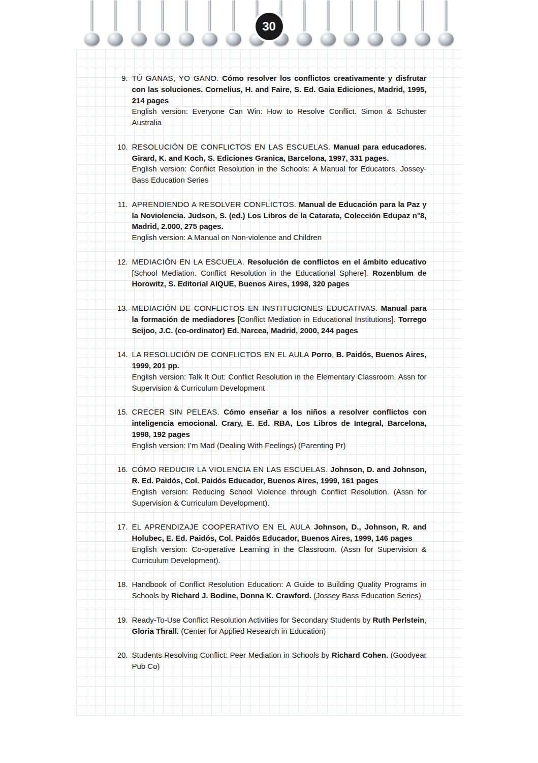30
TÚ GANAS, YO GANO. Cómo resolver los conflictos creativamente y disfrutar con las soluciones. Cornelius, H. and Faire, S. Ed. Gaia Ediciones, Madrid, 1995, 214 pages English version: Everyone Can Win: How to Resolve Conflict. Simon & Schuster Australia
RESOLUCIÓN DE CONFLICTOS EN LAS ESCUELAS. Manual para educadores. Girard, K. and Koch, S. Ediciones Granica, Barcelona, 1997, 331 pages. English version: Conflict Resolution in the Schools: A Manual for Educators. Jossey-Bass Education Series
APRENDIENDO A RESOLVER CONFLICTOS. Manual de Educación para la Paz y la Noviolencia. Judson, S. (ed.) Los Libros de la Catarata, Colección Edupaz n°8, Madrid, 2.000, 275 pages. English version: A Manual on Non-violence and Children
MEDIACIÓN EN LA ESCUELA. Resolución de conflictos en el ámbito educativo [School Mediation. Conflict Resolution in the Educational Sphere]. Rozenblum de Horowitz, S. Editorial AIQUE, Buenos Aires, 1998, 320 pages
MEDIACIÓN DE CONFLICTOS EN INSTITUCIONES EDUCATIVAS. Manual para la formación de mediadores [Conflict Mediation in Educational Institutions]. Torrego Seijoo, J.C. (co-ordinator) Ed. Narcea, Madrid, 2000, 244 pages
LA RESOLUCIÓN DE CONFLICTOS EN EL AULA Porro, B. Paidós, Buenos Aires, 1999, 201 pp. English version: Talk It Out: Conflict Resolution in the Elementary Classroom. Assn for Supervision & Curriculum Development
CRECER SIN PELEAS. Cómo enseñar a los niños a resolver conflictos con inteligencia emocional. Crary, E. Ed. RBA, Los Libros de Integral, Barcelona, 1998, 192 pages English version: I’m Mad (Dealing With Feelings) (Parenting Pr)
CÓMO REDUCIR LA VIOLENCIA EN LAS ESCUELAS. Johnson, D. and Johnson, R. Ed. Paidós, Col. Paidós Educador, Buenos Aires, 1999, 161 pages English version: Reducing School Violence through Conflict Resolution. (Assn for Supervision & Curriculum Development).
EL APRENDIZAJE COOPERATIVO EN EL AULA Johnson, D., Johnson, R. and Holubec, E. Ed. Paidós, Col. Paidós Educador, Buenos Aires, 1999, 146 pages English version: Co-operative Learning in the Classroom. (Assn for Supervision & Curriculum Development).
Handbook of Conflict Resolution Education: A Guide to Building Quality Programs in Schools by Richard J. Bodine, Donna K. Crawford. (Jossey Bass Education Series)
Ready-To-Use Conflict Resolution Activities for Secondary Students by Ruth Perlstein, Gloria Thrall. (Center for Applied Research in Education)
Students Resolving Conflict: Peer Mediation in Schools by Richard Cohen. (Goodyear Pub Co)